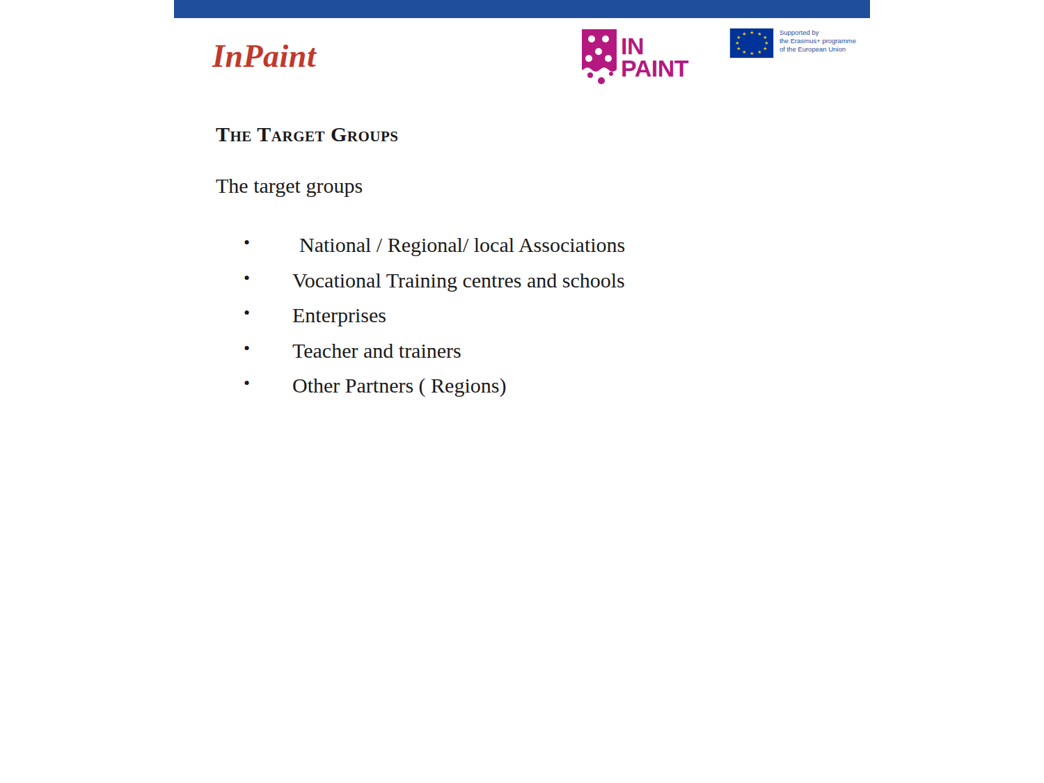InPaint
IN
PAINT
★ ★ ★ ★ ★ ★ ★ ★ ★ ★ ★ ★
Supported by
the Erasmus+ programme
of the European Union
The Target Groups
The target groups
National / Regional/ local Associations
Vocational Training centres and schools
Enterprises
Teacher and trainers
Other Partners ( Regions)